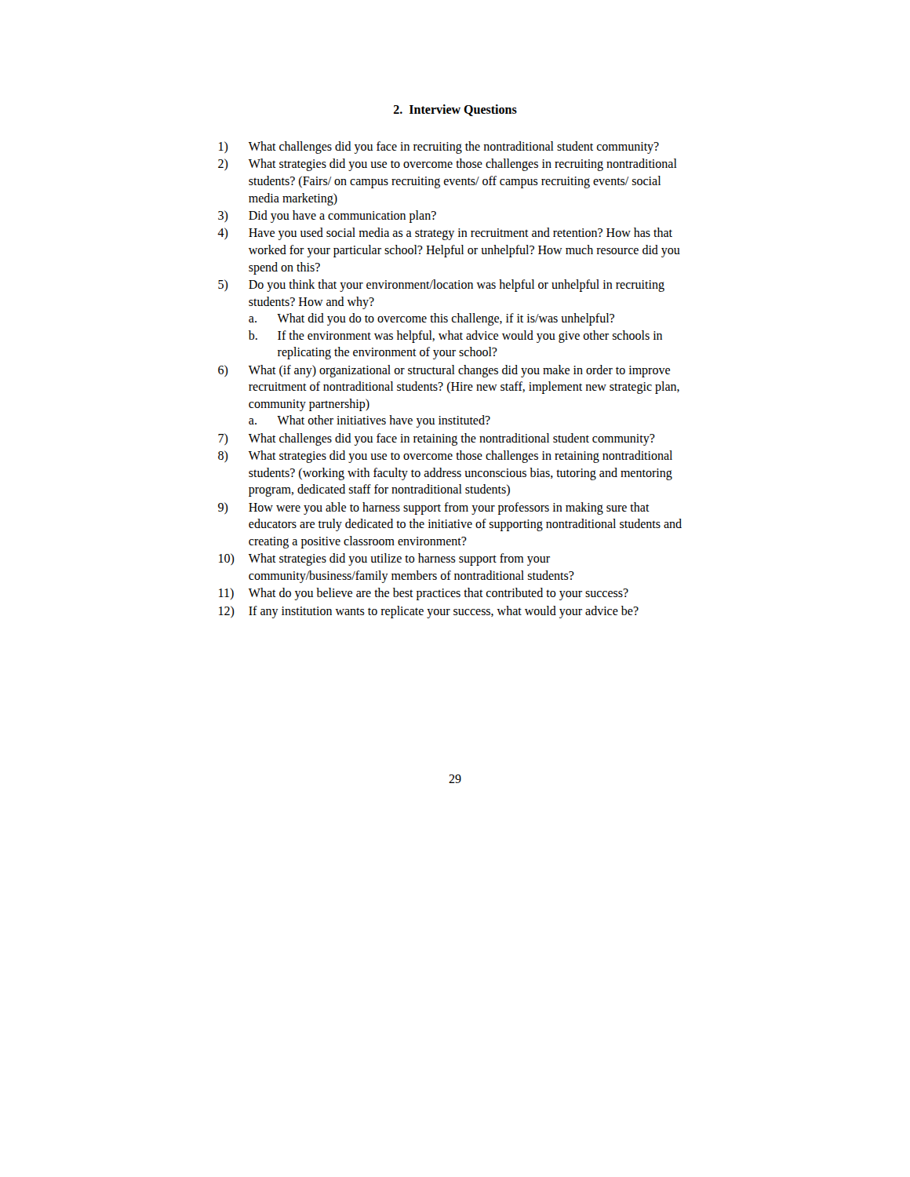2. Interview Questions
1) What challenges did you face in recruiting the nontraditional student community?
2) What strategies did you use to overcome those challenges in recruiting nontraditional students? (Fairs/ on campus recruiting events/ off campus recruiting events/ social media marketing)
3) Did you have a communication plan?
4) Have you used social media as a strategy in recruitment and retention? How has that worked for your particular school? Helpful or unhelpful? How much resource did you spend on this?
5) Do you think that your environment/location was helpful or unhelpful in recruiting students? How and why?
a. What did you do to overcome this challenge, if it is/was unhelpful?
b. If the environment was helpful, what advice would you give other schools in replicating the environment of your school?
6) What (if any) organizational or structural changes did you make in order to improve recruitment of nontraditional students? (Hire new staff, implement new strategic plan, community partnership)
a. What other initiatives have you instituted?
7) What challenges did you face in retaining the nontraditional student community?
8) What strategies did you use to overcome those challenges in retaining nontraditional students? (working with faculty to address unconscious bias, tutoring and mentoring program, dedicated staff for nontraditional students)
9) How were you able to harness support from your professors in making sure that educators are truly dedicated to the initiative of supporting nontraditional students and creating a positive classroom environment?
10) What strategies did you utilize to harness support from your community/business/family members of nontraditional students?
11) What do you believe are the best practices that contributed to your success?
12) If any institution wants to replicate your success, what would your advice be?
29